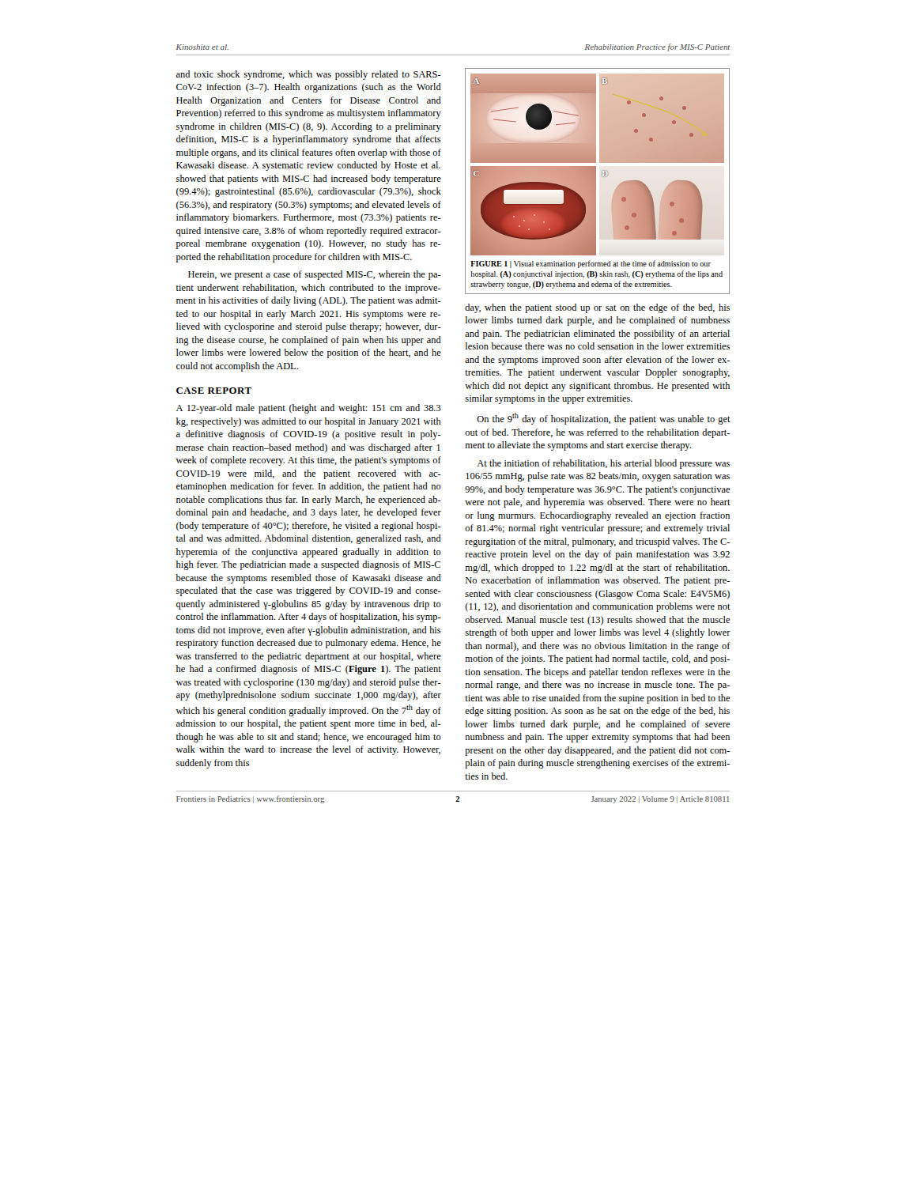Kinoshita et al.
Rehabilitation Practice for MIS-C Patient
and toxic shock syndrome, which was possibly related to SARS-CoV-2 infection (3–7). Health organizations (such as the World Health Organization and Centers for Disease Control and Prevention) referred to this syndrome as multisystem inflammatory syndrome in children (MIS-C) (8, 9). According to a preliminary definition, MIS-C is a hyperinflammatory syndrome that affects multiple organs, and its clinical features often overlap with those of Kawasaki disease. A systematic review conducted by Hoste et al. showed that patients with MIS-C had increased body temperature (99.4%); gastrointestinal (85.6%), cardiovascular (79.3%), shock (56.3%), and respiratory (50.3%) symptoms; and elevated levels of inflammatory biomarkers. Furthermore, most (73.3%) patients required intensive care, 3.8% of whom reportedly required extracorporeal membrane oxygenation (10). However, no study has reported the rehabilitation procedure for children with MIS-C.
Herein, we present a case of suspected MIS-C, wherein the patient underwent rehabilitation, which contributed to the improvement in his activities of daily living (ADL). The patient was admitted to our hospital in early March 2021. His symptoms were relieved with cyclosporine and steroid pulse therapy; however, during the disease course, he complained of pain when his upper and lower limbs were lowered below the position of the heart, and he could not accomplish the ADL.
CASE REPORT
A 12-year-old male patient (height and weight: 151 cm and 38.3 kg, respectively) was admitted to our hospital in January 2021 with a definitive diagnosis of COVID-19 (a positive result in polymerase chain reaction–based method) and was discharged after 1 week of complete recovery. At this time, the patient's symptoms of COVID-19 were mild, and the patient recovered with acetaminophen medication for fever. In addition, the patient had no notable complications thus far. In early March, he experienced abdominal pain and headache, and 3 days later, he developed fever (body temperature of 40°C); therefore, he visited a regional hospital and was admitted. Abdominal distention, generalized rash, and hyperemia of the conjunctiva appeared gradually in addition to high fever. The pediatrician made a suspected diagnosis of MIS-C because the symptoms resembled those of Kawasaki disease and speculated that the case was triggered by COVID-19 and consequently administered γ-globulins 85 g/day by intravenous drip to control the inflammation. After 4 days of hospitalization, his symptoms did not improve, even after γ-globulin administration, and his respiratory function decreased due to pulmonary edema. Hence, he was transferred to the pediatric department at our hospital, where he had a confirmed diagnosis of MIS-C (Figure 1). The patient was treated with cyclosporine (130 mg/day) and steroid pulse therapy (methylprednisolone sodium succinate 1,000 mg/day), after which his general condition gradually improved. On the 7th day of admission to our hospital, the patient spent more time in bed, although he was able to sit and stand; hence, we encouraged him to walk within the ward to increase the level of activity. However, suddenly from this
A
B
C
D
FIGURE 1 | Visual examination performed at the time of admission to our hospital. (A) conjunctival injection, (B) skin rash, (C) erythema of the lips and strawberry tongue, (D) erythema and edema of the extremities.
day, when the patient stood up or sat on the edge of the bed, his lower limbs turned dark purple, and he complained of numbness and pain. The pediatrician eliminated the possibility of an arterial lesion because there was no cold sensation in the lower extremities and the symptoms improved soon after elevation of the lower extremities. The patient underwent vascular Doppler sonography, which did not depict any significant thrombus. He presented with similar symptoms in the upper extremities.
On the 9th day of hospitalization, the patient was unable to get out of bed. Therefore, he was referred to the rehabilitation department to alleviate the symptoms and start exercise therapy.
At the initiation of rehabilitation, his arterial blood pressure was 106/55 mmHg, pulse rate was 82 beats/min, oxygen saturation was 99%, and body temperature was 36.9°C. The patient's conjunctivae were not pale, and hyperemia was observed. There were no heart or lung murmurs. Echocardiography revealed an ejection fraction of 81.4%; normal right ventricular pressure; and extremely trivial regurgitation of the mitral, pulmonary, and tricuspid valves. The C-reactive protein level on the day of pain manifestation was 3.92 mg/dl, which dropped to 1.22 mg/dl at the start of rehabilitation. No exacerbation of inflammation was observed. The patient presented with clear consciousness (Glasgow Coma Scale: E4V5M6) (11, 12), and disorientation and communication problems were not observed. Manual muscle test (13) results showed that the muscle strength of both upper and lower limbs was level 4 (slightly lower than normal), and there was no obvious limitation in the range of motion of the joints. The patient had normal tactile, cold, and position sensation. The biceps and patellar tendon reflexes were in the normal range, and there was no increase in muscle tone. The patient was able to rise unaided from the supine position in bed to the edge sitting position. As soon as he sat on the edge of the bed, his lower limbs turned dark purple, and he complained of severe numbness and pain. The upper extremity symptoms that had been present on the other day disappeared, and the patient did not complain of pain during muscle strengthening exercises of the extremities in bed.
Frontiers in Pediatrics | www.frontiersin.org
2
January 2022 | Volume 9 | Article 810811